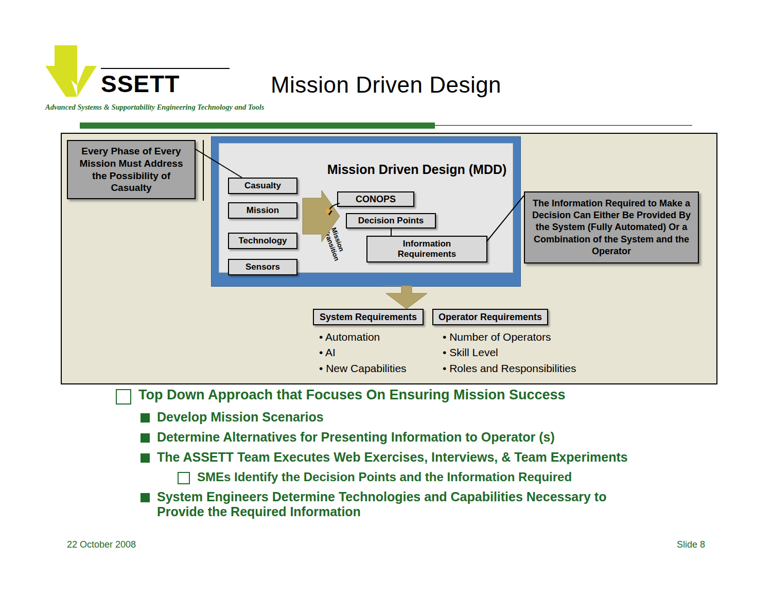SSETT
Advanced Systems & Supportability Engineering Technology and Tools
Mission Driven Design
Mission Driven Design (MDD)
Casualty
Mission
Technology
Sensors
CONOPS
Decision Points
Information
Requirements
Mission
Transition
Every Phase of Every Mission Must Address the Possibility of Casualty
The Information Required to Make a Decision Can Either Be Provided By the System (Fully Automated) Or a Combination of the System and the Operator
System Requirements
Operator Requirements
• Automation
• AI
• New Capabilities
• Number of Operators
• Skill Level
• Roles and Responsibilities
Top Down Approach that Focuses On Ensuring Mission Success
Develop Mission Scenarios
Determine Alternatives for Presenting Information to Operator (s)
The ASSETT Team Executes Web Exercises, Interviews, & Team Experiments
SMEs Identify the Decision Points and the Information Required
System Engineers Determine Technologies and Capabilities Necessary to
Provide the Required Information
22 October 2008
Slide 8